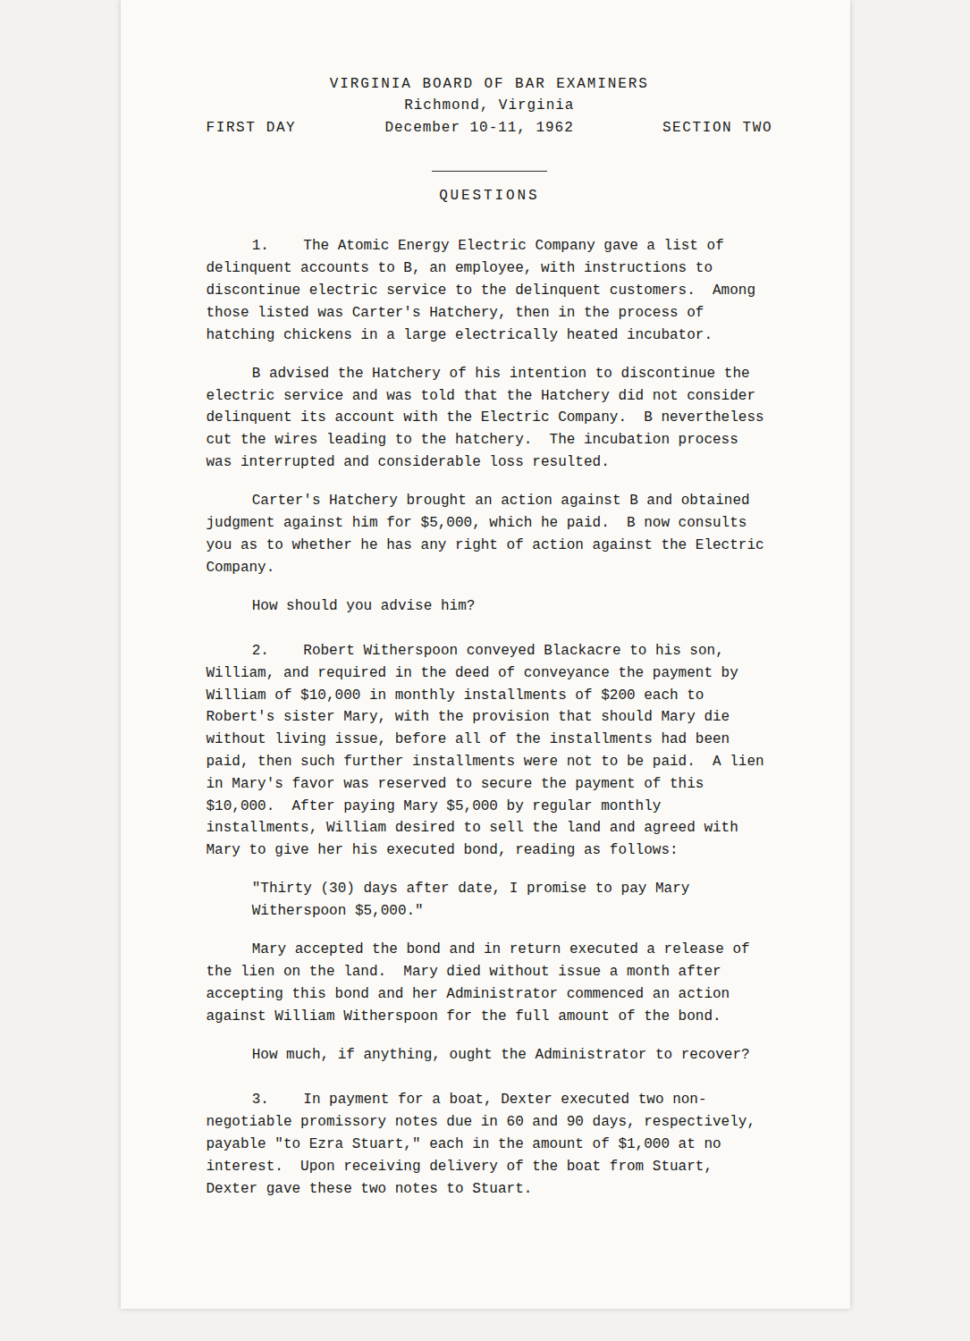VIRGINIA BOARD OF BAR EXAMINERS
Richmond, Virginia
FIRST DAY December 10-11, 1962 SECTION TWO
QUESTIONS
1. The Atomic Energy Electric Company gave a list of delinquent accounts to B, an employee, with instructions to discontinue electric service to the delinquent customers. Among those listed was Carter's Hatchery, then in the process of hatching chickens in a large electrically heated incubator.
B advised the Hatchery of his intention to discontinue the electric service and was told that the Hatchery did not consider delinquent its account with the Electric Company. B nevertheless cut the wires leading to the hatchery. The incubation process was interrupted and considerable loss resulted.
Carter's Hatchery brought an action against B and obtained judgment against him for $5,000, which he paid. B now consults you as to whether he has any right of action against the Electric Company.
How should you advise him?
2. Robert Witherspoon conveyed Blackacre to his son, William, and required in the deed of conveyance the payment by William of $10,000 in monthly installments of $200 each to Robert's sister Mary, with the provision that should Mary die without living issue, before all of the installments had been paid, then such further installments were not to be paid. A lien in Mary's favor was reserved to secure the payment of this $10,000. After paying Mary $5,000 by regular monthly installments, William desired to sell the land and agreed with Mary to give her his executed bond, reading as follows:
"Thirty (30) days after date, I promise to pay Mary
Witherspoon $5,000."
Mary accepted the bond and in return executed a release of the lien on the land. Mary died without issue a month after accepting this bond and her Administrator commenced an action against William Witherspoon for the full amount of the bond.
How much, if anything, ought the Administrator to recover?
3. In payment for a boat, Dexter executed two non-negotiable promissory notes due in 60 and 90 days, respectively, payable "to Ezra Stuart," each in the amount of $1,000 at no interest. Upon receiving delivery of the boat from Stuart, Dexter gave these two notes to Stuart.